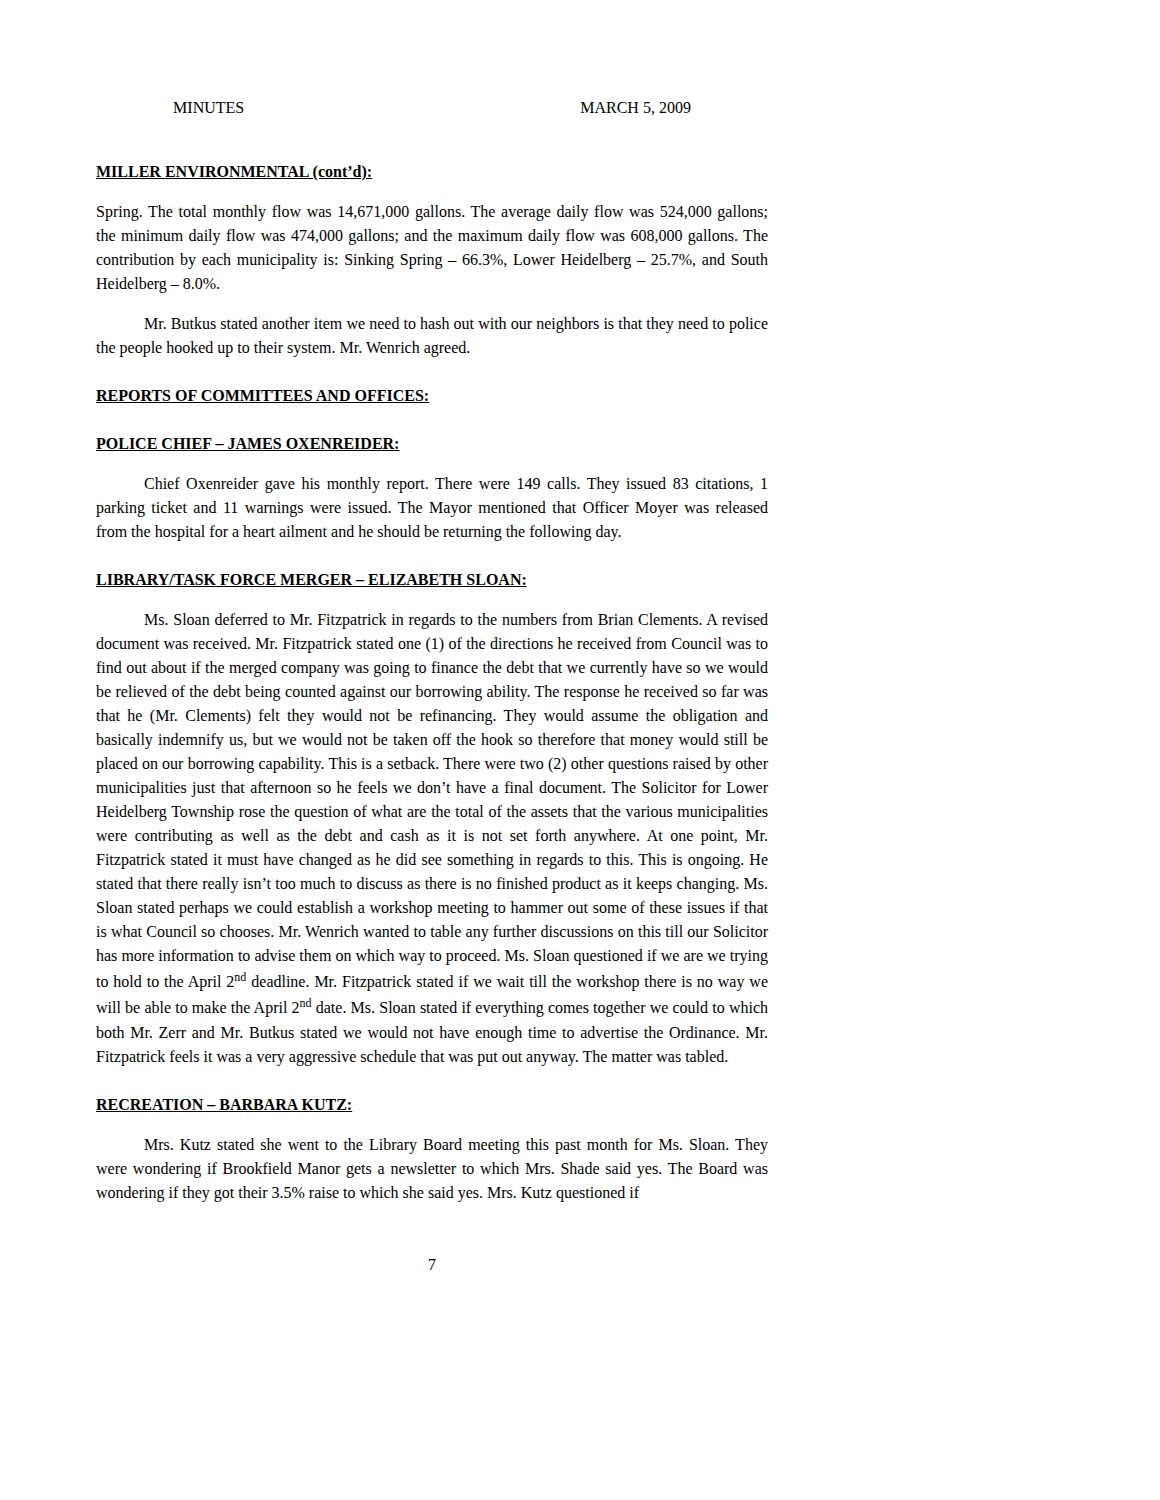MINUTES MARCH 5, 2009
MILLER ENVIRONMENTAL (cont’d):
Spring. The total monthly flow was 14,671,000 gallons. The average daily flow was 524,000 gallons; the minimum daily flow was 474,000 gallons; and the maximum daily flow was 608,000 gallons. The contribution by each municipality is: Sinking Spring – 66.3%, Lower Heidelberg – 25.7%, and South Heidelberg – 8.0%.
Mr. Butkus stated another item we need to hash out with our neighbors is that they need to police the people hooked up to their system. Mr. Wenrich agreed.
REPORTS OF COMMITTEES AND OFFICES:
POLICE CHIEF – JAMES OXENREIDER:
Chief Oxenreider gave his monthly report. There were 149 calls. They issued 83 citations, 1 parking ticket and 11 warnings were issued. The Mayor mentioned that Officer Moyer was released from the hospital for a heart ailment and he should be returning the following day.
LIBRARY/TASK FORCE MERGER – ELIZABETH SLOAN:
Ms. Sloan deferred to Mr. Fitzpatrick in regards to the numbers from Brian Clements. A revised document was received. Mr. Fitzpatrick stated one (1) of the directions he received from Council was to find out about if the merged company was going to finance the debt that we currently have so we would be relieved of the debt being counted against our borrowing ability. The response he received so far was that he (Mr. Clements) felt they would not be refinancing. They would assume the obligation and basically indemnify us, but we would not be taken off the hook so therefore that money would still be placed on our borrowing capability. This is a setback. There were two (2) other questions raised by other municipalities just that afternoon so he feels we don’t have a final document. The Solicitor for Lower Heidelberg Township rose the question of what are the total of the assets that the various municipalities were contributing as well as the debt and cash as it is not set forth anywhere. At one point, Mr. Fitzpatrick stated it must have changed as he did see something in regards to this. This is ongoing. He stated that there really isn’t too much to discuss as there is no finished product as it keeps changing. Ms. Sloan stated perhaps we could establish a workshop meeting to hammer out some of these issues if that is what Council so chooses. Mr. Wenrich wanted to table any further discussions on this till our Solicitor has more information to advise them on which way to proceed. Ms. Sloan questioned if we are we trying to hold to the April 2nd deadline. Mr. Fitzpatrick stated if we wait till the workshop there is no way we will be able to make the April 2nd date. Ms. Sloan stated if everything comes together we could to which both Mr. Zerr and Mr. Butkus stated we would not have enough time to advertise the Ordinance. Mr. Fitzpatrick feels it was a very aggressive schedule that was put out anyway. The matter was tabled.
RECREATION – BARBARA KUTZ:
Mrs. Kutz stated she went to the Library Board meeting this past month for Ms. Sloan. They were wondering if Brookfield Manor gets a newsletter to which Mrs. Shade said yes. The Board was wondering if they got their 3.5% raise to which she said yes. Mrs. Kutz questioned if
7